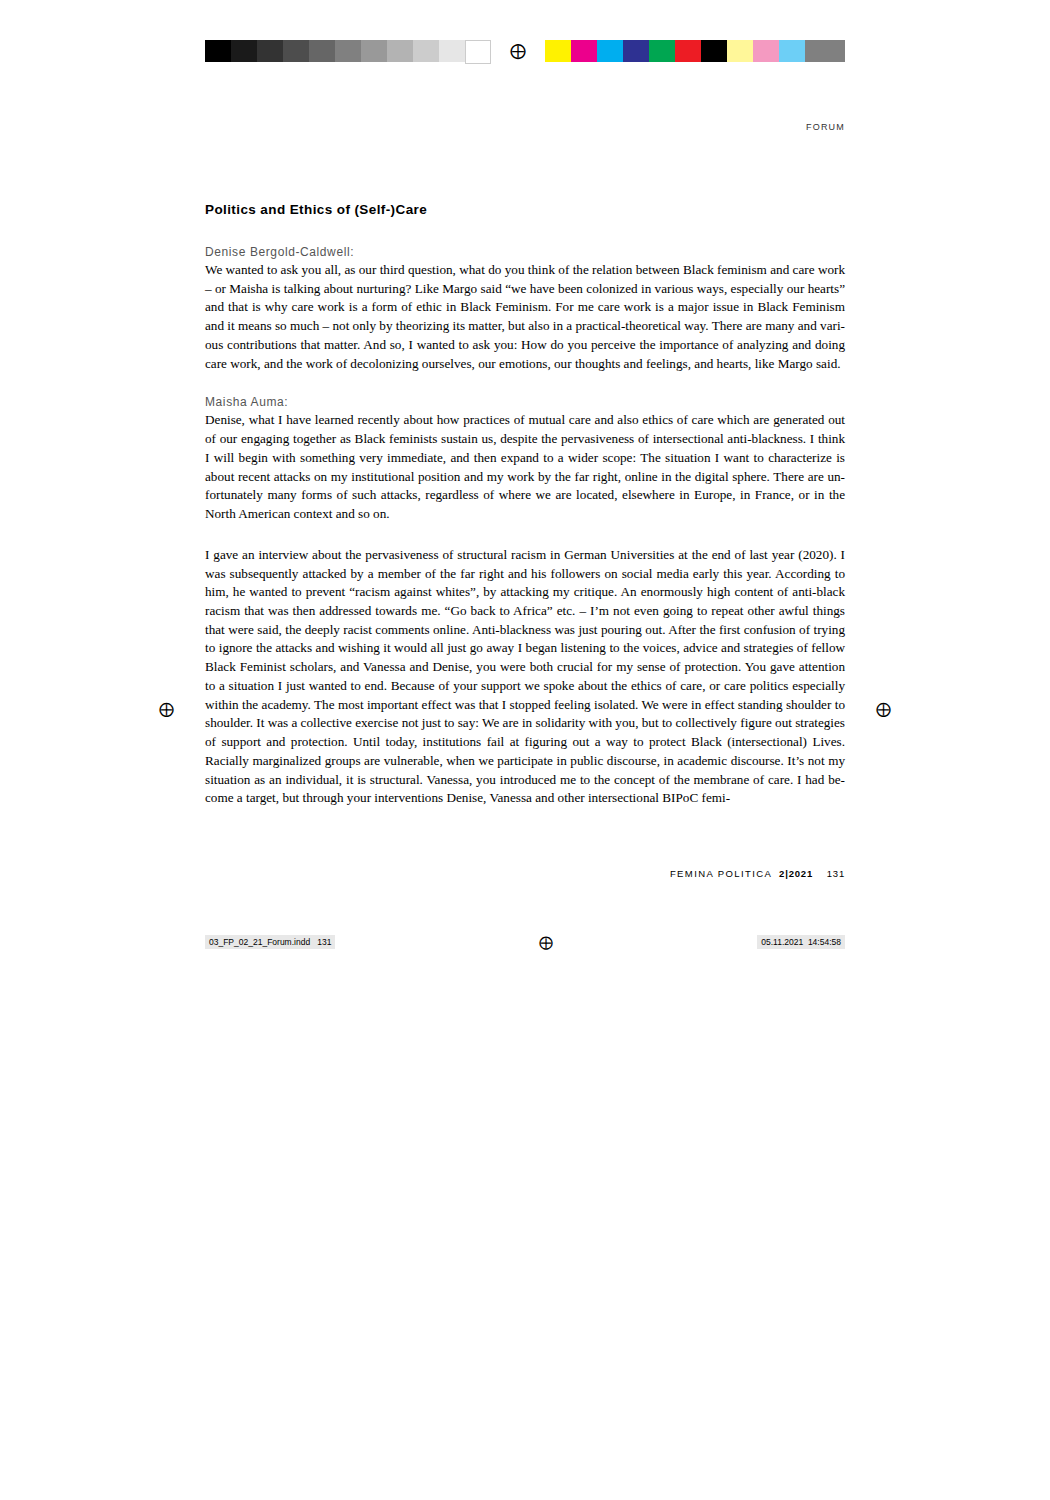⨁
FORUM
Politics and Ethics of (Self-)Care
Denise Bergold-Caldwell:
We wanted to ask you all, as our third question, what do you think of the relation between Black feminism and care work – or Maisha is talking about nurturing? Like Margo said “we have been colonized in various ways, especially our hearts” and that is why care work is a form of ethic in Black Feminism. For me care work is a major issue in Black Feminism and it means so much – not only by theorizing its matter, but also in a practical-theoretical way. There are many and various contributions that matter. And so, I wanted to ask you: How do you perceive the importance of analyzing and doing care work, and the work of decolonizing ourselves, our emotions, our thoughts and feelings, and hearts, like Margo said.
Maisha Auma:
Denise, what I have learned recently about how practices of mutual care and also ethics of care which are generated out of our engaging together as Black feminists sustain us, despite the pervasiveness of intersectional anti-blackness. I think I will begin with something very immediate, and then expand to a wider scope: The situation I want to characterize is about recent attacks on my institutional position and my work by the far right, online in the digital sphere. There are unfortunately many forms of such attacks, regardless of where we are located, elsewhere in Europe, in France, or in the North American context and so on.
I gave an interview about the pervasiveness of structural racism in German Universities at the end of last year (2020). I was subsequently attacked by a member of the far right and his followers on social media early this year. According to him, he wanted to prevent “racism against whites”, by attacking my critique. An enormously high content of anti-black racism that was then addressed towards me. “Go back to Africa” etc. – I’m not even going to repeat other awful things that were said, the deeply racist comments online. Anti-blackness was just pouring out. After the first confusion of trying to ignore the attacks and wishing it would all just go away I began listening to the voices, advice and strategies of fellow Black Feminist scholars, and Vanessa and Denise, you were both crucial for my sense of protection. You gave attention to a situation I just wanted to end. Because of your support we spoke about the ethics of care, or care politics especially within the academy. The most important effect was that I stopped feeling isolated. We were in effect standing shoulder to shoulder. It was a collective exercise not just to say: We are in solidarity with you, but to collectively figure out strategies of support and protection. Until today, institutions fail at figuring out a way to protect Black (intersectional) Lives. Racially marginalized groups are vulnerable, when we participate in public discourse, in academic discourse. It’s not my situation as an individual, it is structural. Vanessa, you introduced me to the concept of the membrane of care. I had become a target, but through your interventions Denise, Vanessa and other intersectional BIPoC femi-
⨁
⨁
FEMINA POLITICA 2|2021 131
03_FP_02_21_Forum.indd 131 ⨁ 05.11.2021 14:54:58